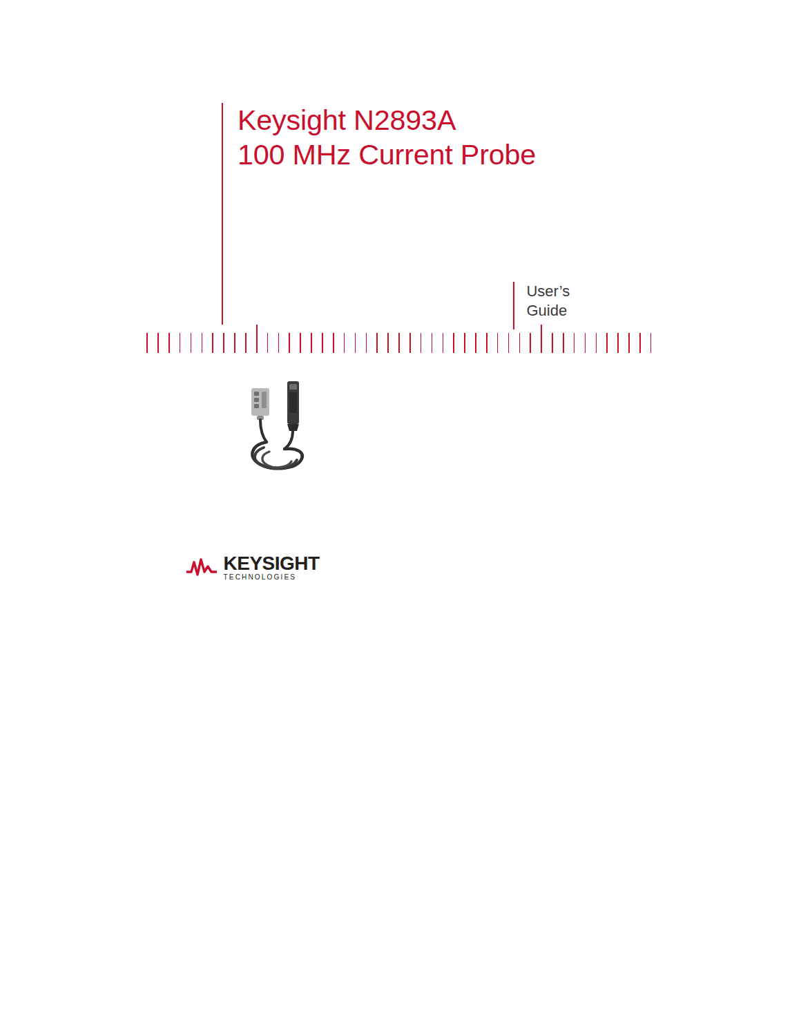Keysight N2893A
100 MHz Current Probe
User’s
Guide
KEYSIGHT TECHNOLOGIES